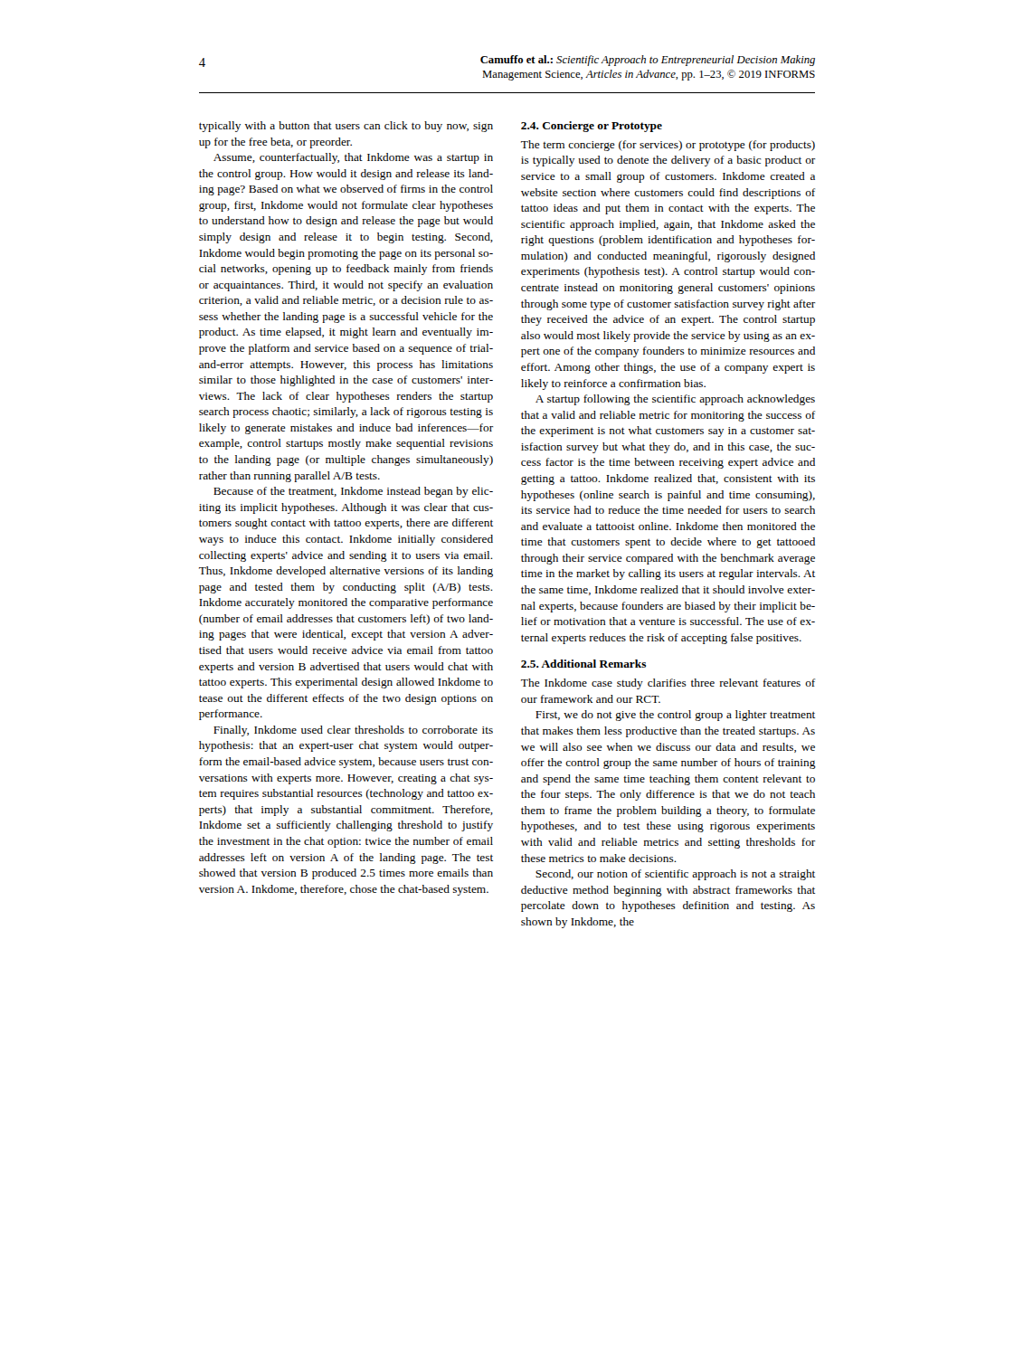4
Camuffo et al.: Scientific Approach to Entrepreneurial Decision Making
Management Science, Articles in Advance, pp. 1–23, © 2019 INFORMS
typically with a button that users can click to buy now, sign up for the free beta, or preorder.
Assume, counterfactually, that Inkdome was a startup in the control group. How would it design and release its landing page? Based on what we observed of firms in the control group, first, Inkdome would not formulate clear hypotheses to understand how to design and release the page but would simply design and release it to begin testing. Second, Inkdome would begin promoting the page on its personal social networks, opening up to feedback mainly from friends or acquaintances. Third, it would not specify an evaluation criterion, a valid and reliable metric, or a decision rule to assess whether the landing page is a successful vehicle for the product. As time elapsed, it might learn and eventually improve the platform and service based on a sequence of trial-and-error attempts. However, this process has limitations similar to those highlighted in the case of customers' interviews. The lack of clear hypotheses renders the startup search process chaotic; similarly, a lack of rigorous testing is likely to generate mistakes and induce bad inferences—for example, control startups mostly make sequential revisions to the landing page (or multiple changes simultaneously) rather than running parallel A/B tests.
Because of the treatment, Inkdome instead began by eliciting its implicit hypotheses. Although it was clear that customers sought contact with tattoo experts, there are different ways to induce this contact. Inkdome initially considered collecting experts' advice and sending it to users via email. Thus, Inkdome developed alternative versions of its landing page and tested them by conducting split (A/B) tests. Inkdome accurately monitored the comparative performance (number of email addresses that customers left) of two landing pages that were identical, except that version A advertised that users would receive advice via email from tattoo experts and version B advertised that users would chat with tattoo experts. This experimental design allowed Inkdome to tease out the different effects of the two design options on performance.
Finally, Inkdome used clear thresholds to corroborate its hypothesis: that an expert-user chat system would outperform the email-based advice system, because users trust conversations with experts more. However, creating a chat system requires substantial resources (technology and tattoo experts) that imply a substantial commitment. Therefore, Inkdome set a sufficiently challenging threshold to justify the investment in the chat option: twice the number of email addresses left on version A of the landing page. The test showed that version B produced 2.5 times more emails than version A. Inkdome, therefore, chose the chat-based system.
2.4. Concierge or Prototype
The term concierge (for services) or prototype (for products) is typically used to denote the delivery of a basic product or service to a small group of customers. Inkdome created a website section where customers could find descriptions of tattoo ideas and put them in contact with the experts. The scientific approach implied, again, that Inkdome asked the right questions (problem identification and hypotheses formulation) and conducted meaningful, rigorously designed experiments (hypothesis test). A control startup would concentrate instead on monitoring general customers' opinions through some type of customer satisfaction survey right after they received the advice of an expert. The control startup also would most likely provide the service by using as an expert one of the company founders to minimize resources and effort. Among other things, the use of a company expert is likely to reinforce a confirmation bias.
A startup following the scientific approach acknowledges that a valid and reliable metric for monitoring the success of the experiment is not what customers say in a customer satisfaction survey but what they do, and in this case, the success factor is the time between receiving expert advice and getting a tattoo. Inkdome realized that, consistent with its hypotheses (online search is painful and time consuming), its service had to reduce the time needed for users to search and evaluate a tattooist online. Inkdome then monitored the time that customers spent to decide where to get tattooed through their service compared with the benchmark average time in the market by calling its users at regular intervals. At the same time, Inkdome realized that it should involve external experts, because founders are biased by their implicit belief or motivation that a venture is successful. The use of external experts reduces the risk of accepting false positives.
2.5. Additional Remarks
The Inkdome case study clarifies three relevant features of our framework and our RCT.
First, we do not give the control group a lighter treatment that makes them less productive than the treated startups. As we will also see when we discuss our data and results, we offer the control group the same number of hours of training and spend the same time teaching them content relevant to the four steps. The only difference is that we do not teach them to frame the problem building a theory, to formulate hypotheses, and to test these using rigorous experiments with valid and reliable metrics and setting thresholds for these metrics to make decisions.
Second, our notion of scientific approach is not a straight deductive method beginning with abstract frameworks that percolate down to hypotheses definition and testing. As shown by Inkdome, the